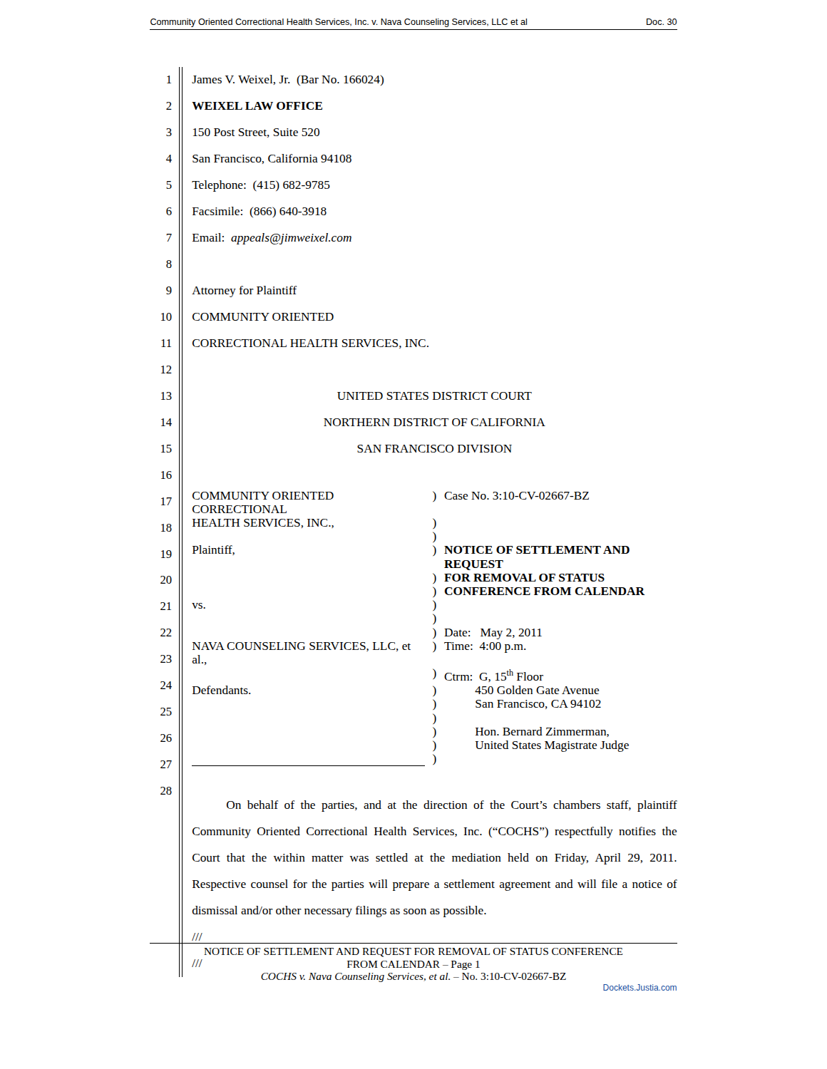Community Oriented Correctional Health Services, Inc. v. Nava Counseling Services, LLC et al Doc. 30
1
2
3
4
5
6
7
8
9
10
11
12
13
14
15
16
17
18
19
20
21
22
23
24
25
26
27
28
James V. Weixel, Jr. (Bar No. 166024)
WEIXEL LAW OFFICE
150 Post Street, Suite 520
San Francisco, California 94108
Telephone: (415) 682-9785
Facsimile: (866) 640-3918
Email: appeals@jimweixel.com
Attorney for Plaintiff
COMMUNITY ORIENTED
CORRECTIONAL HEALTH SERVICES, INC.
UNITED STATES DISTRICT COURT
NORTHERN DISTRICT OF CALIFORNIA
SAN FRANCISCO DIVISION
| COMMUNITY ORIENTED CORRECTIONAL | ) | Case No. 3:10-CV-02667-BZ |
| HEALTH SERVICES, INC., | ) | |
| | ) | |
| Plaintiff, | ) | NOTICE OF SETTLEMENT AND REQUEST |
| | ) | FOR REMOVAL OF STATUS |
| | ) | CONFERENCE FROM CALENDAR |
| vs. | ) | |
| | ) | |
| | ) | Date: May 2, 2011 |
| NAVA COUNSELING SERVICES, LLC, et al., | ) | Time: 4:00 p.m. |
| | ) | Ctrm: G, 15 th Floor |
| Defendants. | ) | 450 Golden Gate Avenue |
| | ) | San Francisco, CA 94102 |
| | ) | |
| | ) | Hon. Bernard Zimmerman, |
| | ) | United States Magistrate Judge |
| | ) | |
On behalf of the parties, and at the direction of the Court’s chambers staff, plaintiff Community Oriented Correctional Health Services, Inc. (“COCHS”) respectfully notifies the Court that the within matter was settled at the mediation held on Friday, April 29, 2011. Respective counsel for the parties will prepare a settlement agreement and will file a notice of dismissal and/or other necessary filings as soon as possible.
///
///
NOTICE OF SETTLEMENT AND REQUEST FOR REMOVAL OF STATUS CONFERENCE
FROM CALENDAR – Page 1
COCHS v. Nava Counseling Services, et al. – No. 3:10-CV-02667-BZ
Dockets.Justia.com